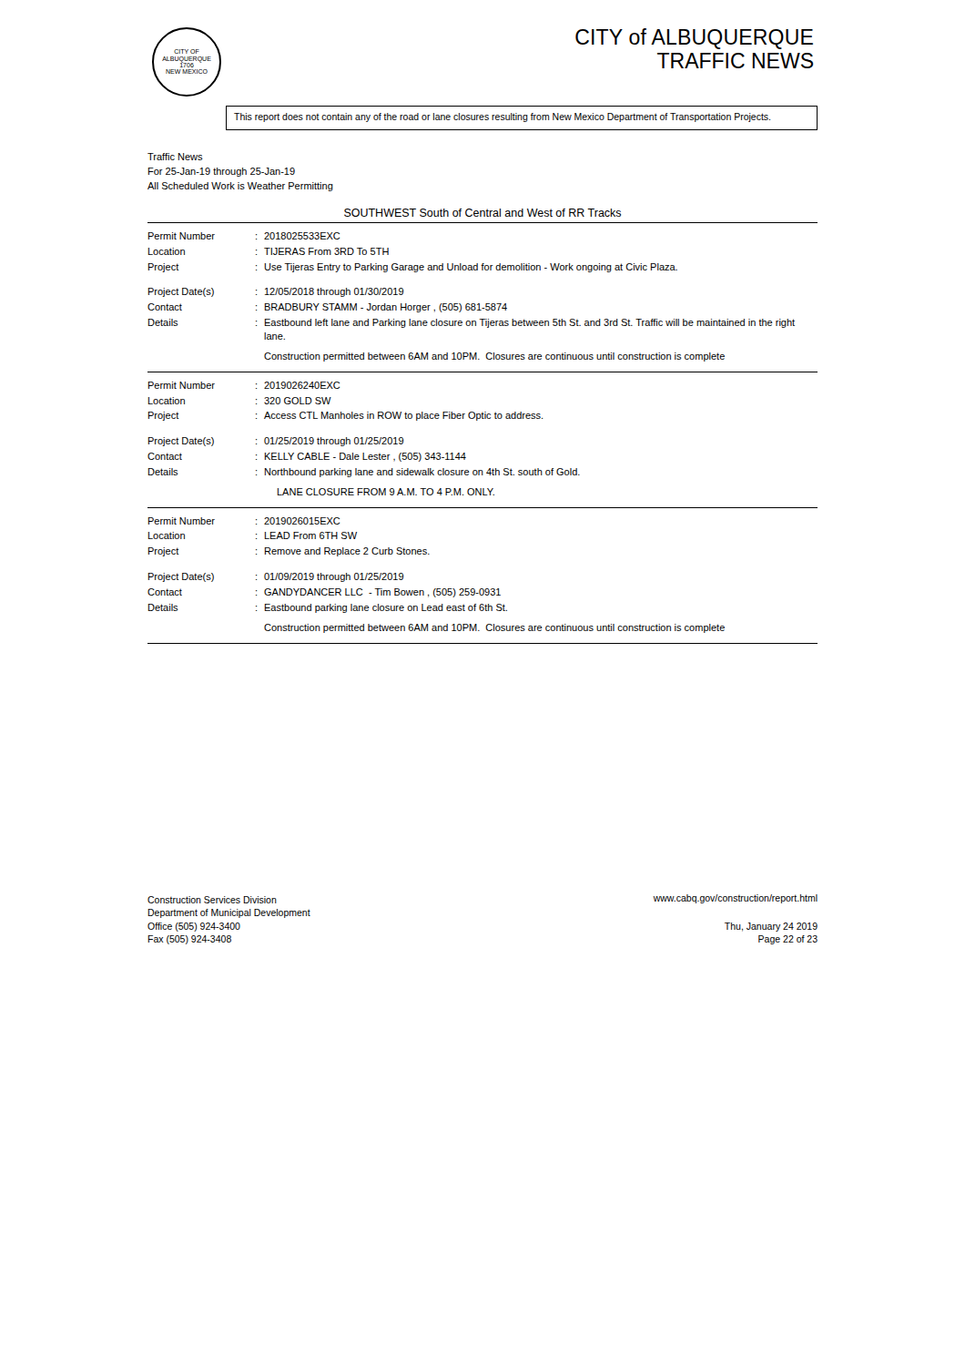CITY OF
ALBUQUERQUE
1706
NEW MEXICO
CITY of ALBUQUERQUE
TRAFFIC NEWS
This report does not contain any of the road or lane closures resulting from New Mexico Department of Transportation Projects.
Traffic News
For 25-Jan-19 through 25-Jan-19
All Scheduled Work is Weather Permitting
SOUTHWEST South of Central and West of RR Tracks
| Permit Number | : | 2018025533EXC |
| Location | : | TIJERAS From 3RD To 5TH |
| Project | : | Use Tijeras Entry to Parking Garage and Unload for demolition - Work ongoing at Civic Plaza. |
| Project Date(s) | : | 12/05/2018 through 01/30/2019 |
| Contact | : | BRADBURY STAMM - Jordan Horger , (505) 681-5874 |
| Details | : | Eastbound left lane and Parking lane closure on Tijeras between 5th St. and 3rd St. Traffic will be maintained in the right lane. Construction permitted between 6AM and 10PM. Closures are continuous until construction is complete |
| Permit Number | : | 2019026240EXC |
| Location | : | 320 GOLD SW |
| Project | : | Access CTL Manholes in ROW to place Fiber Optic to address. |
| Project Date(s) | : | 01/25/2019 through 01/25/2019 |
| Contact | : | KELLY CABLE - Dale Lester , (505) 343-1144 |
| Details | : | Northbound parking lane and sidewalk closure on 4th St. south of Gold. LANE CLOSURE FROM 9 A.M. TO 4 P.M. ONLY. |
| Permit Number | : | 2019026015EXC |
| Location | : | LEAD From 6TH SW |
| Project | : | Remove and Replace 2 Curb Stones. |
| Project Date(s) | : | 01/09/2019 through 01/25/2019 |
| Contact | : | GANDYDANCER LLC - Tim Bowen , (505) 259-0931 |
| Details | : | Eastbound parking lane closure on Lead east of 6th St. Construction permitted between 6AM and 10PM. Closures are continuous until construction is complete |
Construction Services Division
Department of Municipal Development
Office (505) 924-3400
Fax (505) 924-3408
www.cabq.gov/construction/report.html
Thu, January 24 2019
Page 22 of 23